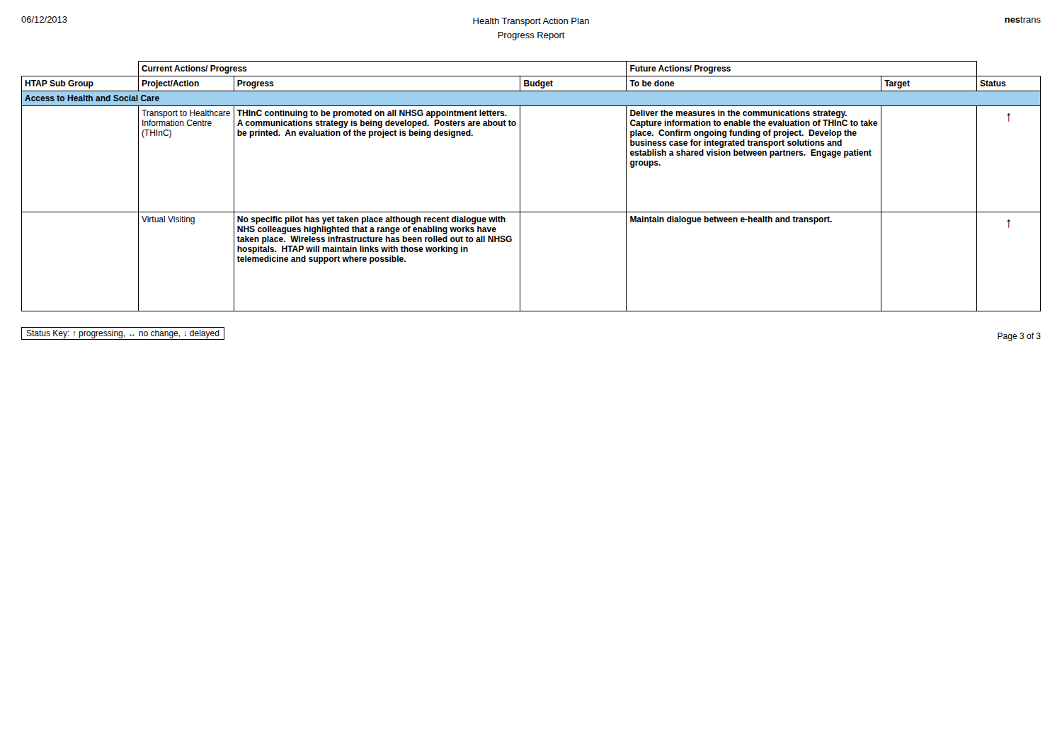06/12/2013
Health Transport Action Plan
Progress Report
nestrans
| | Current Actions/ Progress | Future Actions/ Progress | |
| HTAP Sub Group | Project/Action | Progress | Budget | To be done | Target | Status |
| Access to Health and Social Care |
| | Transport to Healthcare Information Centre (THInC) | THInC continuing to be promoted on all NHSG appointment letters. A communications strategy is being developed. Posters are about to be printed. An evaluation of the project is being designed. | | Deliver the measures in the communications strategy. Capture information to enable the evaluation of THInC to take place. Confirm ongoing funding of project. Develop the business case for integrated transport solutions and establish a shared vision between partners. Engage patient groups. | | ↑ |
| | Virtual Visiting | No specific pilot has yet taken place although recent dialogue with NHS colleagues highlighted that a range of enabling works have taken place. Wireless infrastructure has been rolled out to all NHSG hospitals. HTAP will maintain links with those working in telemedicine and support where possible. | | Maintain dialogue between e-health and transport. | | ↑ |
Status Key: ↑ progressing, ↔ no change, ↓ delayed Page 3 of 3